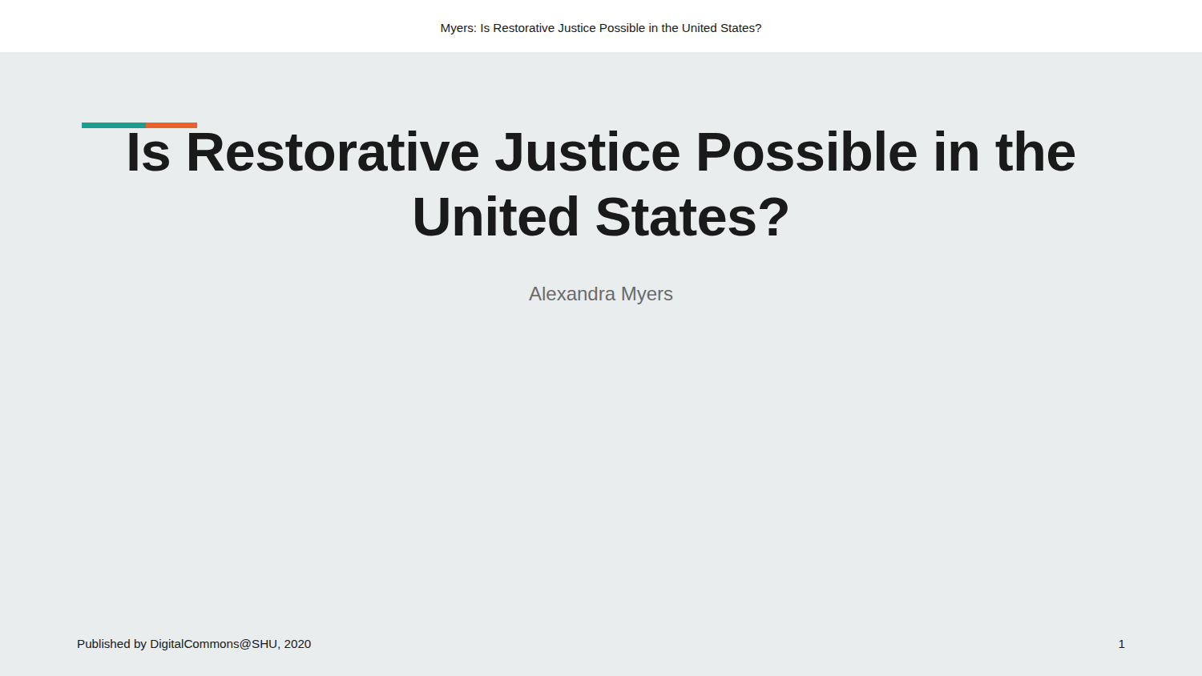Myers: Is Restorative Justice Possible in the United States?
Is Restorative Justice Possible in the United States?
Alexandra Myers
Published by DigitalCommons@SHU, 2020 1